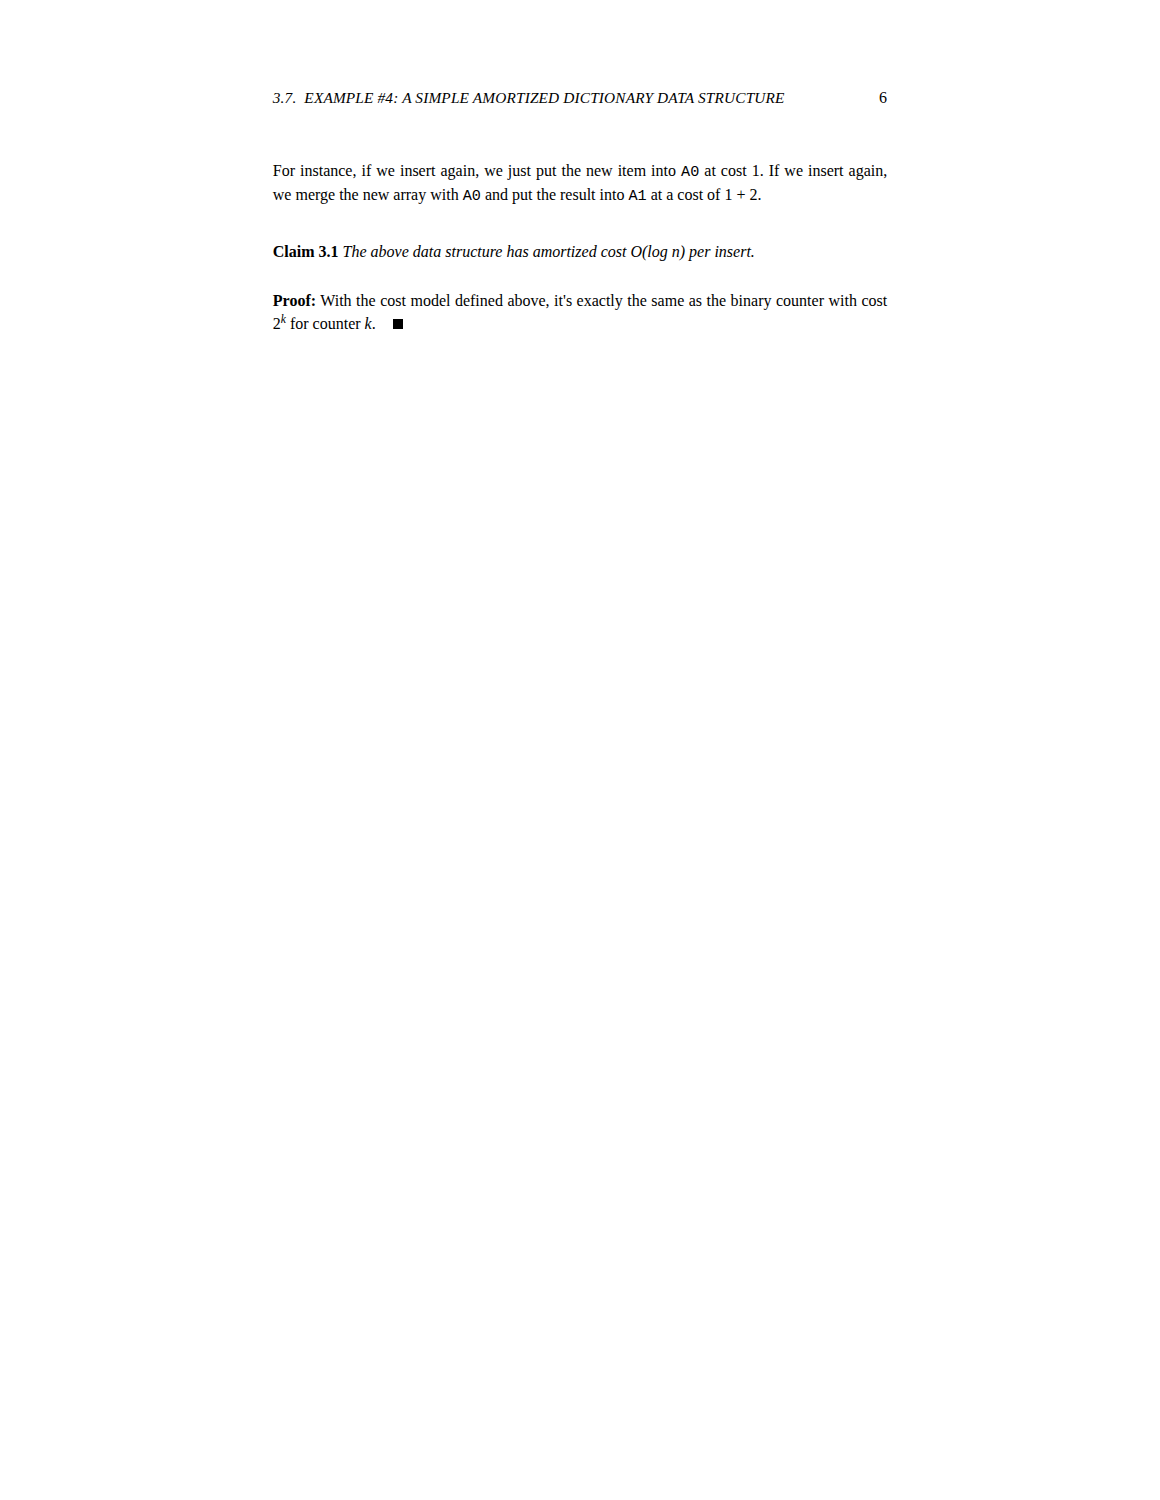3.7. Example #4: A Simple Amortized Dictionary Data Structure 6
For instance, if we insert again, we just put the new item into A0 at cost 1. If we insert again, we merge the new array with A0 and put the result into A1 at a cost of 1 + 2.
Claim 3.1 The above data structure has amortized cost O(log n) per insert.
Proof: With the cost model defined above, it's exactly the same as the binary counter with cost 2k for counter k.